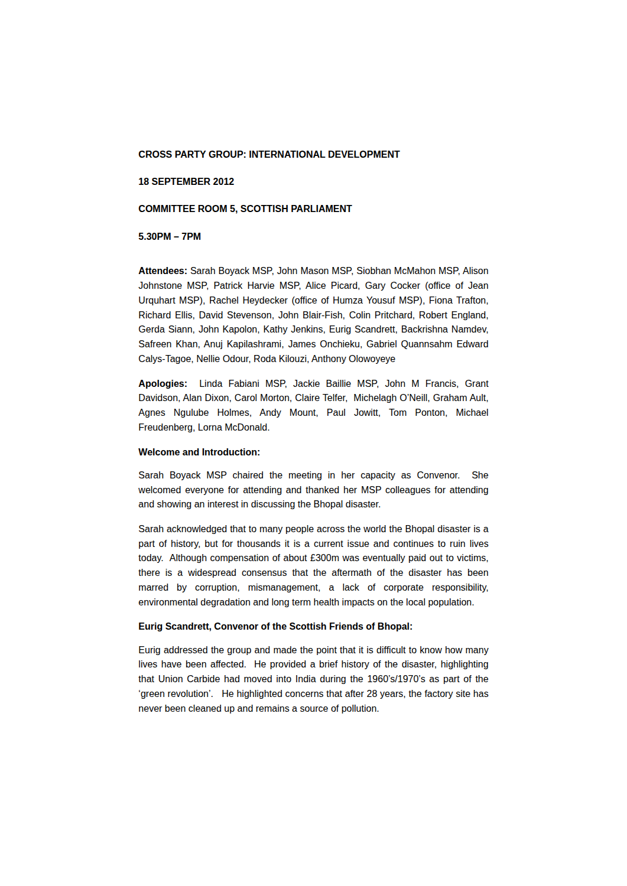Cross Party Group: International Development
18 September 2012
Committee Room 5, Scottish Parliament
5.30pm – 7pm
Attendees: Sarah Boyack MSP, John Mason MSP, Siobhan McMahon MSP, Alison Johnstone MSP, Patrick Harvie MSP, Alice Picard, Gary Cocker (office of Jean Urquhart MSP), Rachel Heydecker (office of Humza Yousuf MSP), Fiona Trafton, Richard Ellis, David Stevenson, John Blair-Fish, Colin Pritchard, Robert England, Gerda Siann, John Kapolon, Kathy Jenkins, Eurig Scandrett, Backrishna Namdev, Safreen Khan, Anuj Kapilashrami, James Onchieku, Gabriel Quannsahm Edward Calys-Tagoe, Nellie Odour, Roda Kilouzi, Anthony Olowoyeye
Apologies: Linda Fabiani MSP, Jackie Baillie MSP, John M Francis, Grant Davidson, Alan Dixon, Carol Morton, Claire Telfer, Michelagh O’Neill, Graham Ault, Agnes Ngulube Holmes, Andy Mount, Paul Jowitt, Tom Ponton, Michael Freudenberg, Lorna McDonald.
Welcome and Introduction:
Sarah Boyack MSP chaired the meeting in her capacity as Convenor. She welcomed everyone for attending and thanked her MSP colleagues for attending and showing an interest in discussing the Bhopal disaster.
Sarah acknowledged that to many people across the world the Bhopal disaster is a part of history, but for thousands it is a current issue and continues to ruin lives today. Although compensation of about £300m was eventually paid out to victims, there is a widespread consensus that the aftermath of the disaster has been marred by corruption, mismanagement, a lack of corporate responsibility, environmental degradation and long term health impacts on the local population.
Eurig Scandrett, Convenor of the Scottish Friends of Bhopal:
Eurig addressed the group and made the point that it is difficult to know how many lives have been affected. He provided a brief history of the disaster, highlighting that Union Carbide had moved into India during the 1960’s/1970’s as part of the ‘green revolution’. He highlighted concerns that after 28 years, the factory site has never been cleaned up and remains a source of pollution.